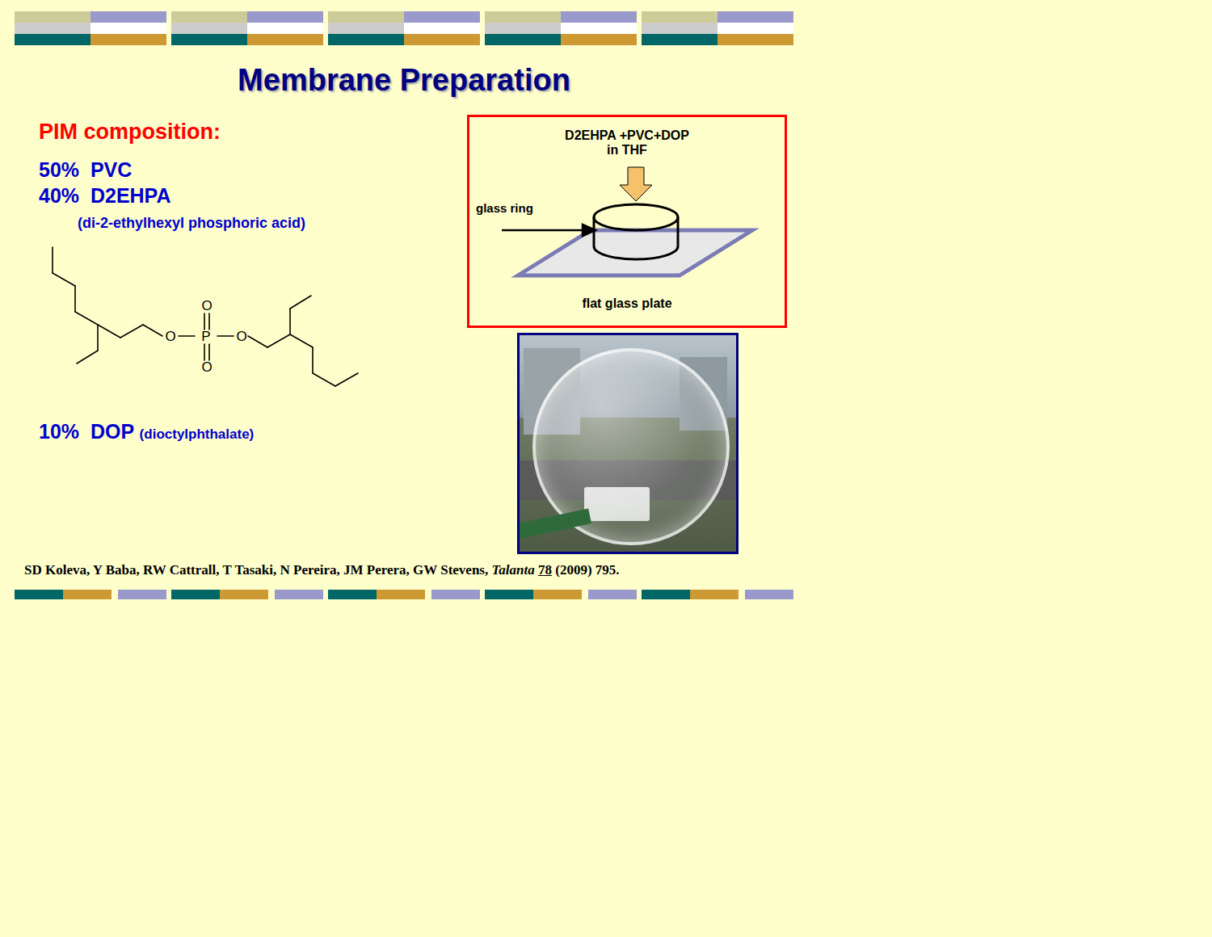Membrane Preparation
PIM composition:
50% PVC
40% D2EHPA
(di-2-ethylhexyl phosphoric acid)
O P O O O
10% DOP (dioctylphthalate)
D2EHPA +PVC+DOP
in THF
glass ring
flat glass plate
SD Koleva, Y Baba, RW Cattrall, T Tasaki, N Pereira, JM Perera, GW Stevens, Talanta 78 (2009) 795.